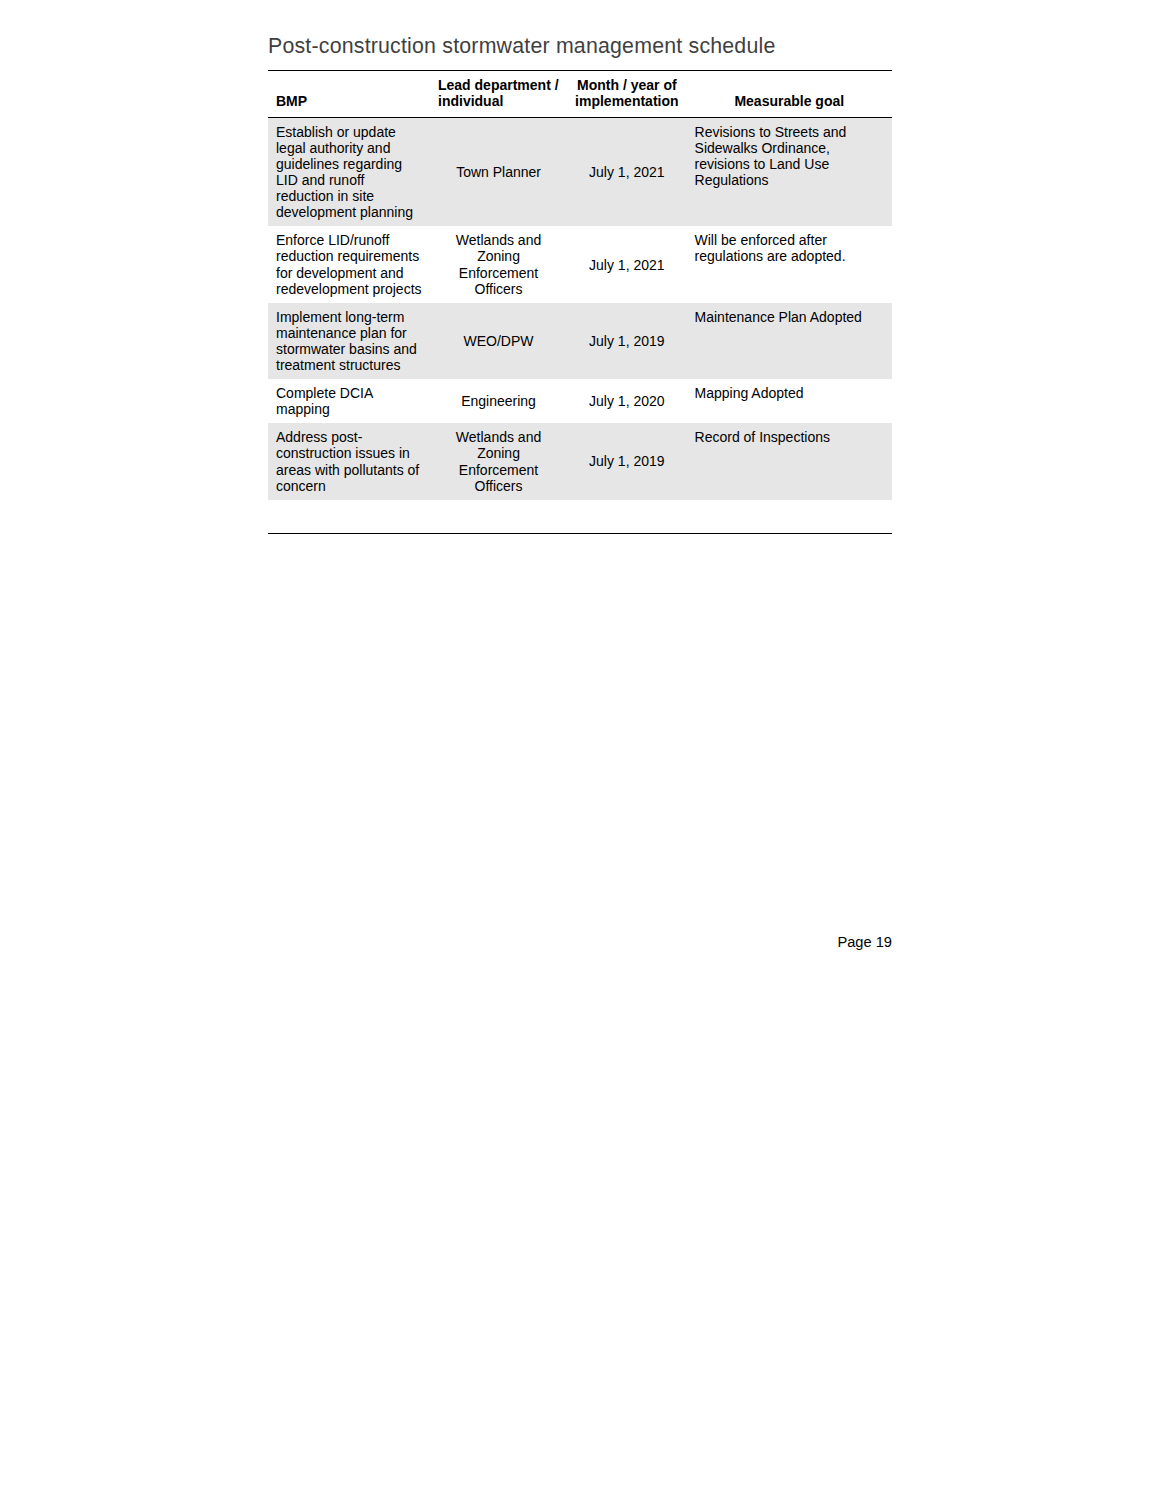Post-construction stormwater management schedule
| BMP | Lead department / individual | Month / year of implementation | Measurable goal |
| --- | --- | --- | --- |
| Establish or update legal authority and guidelines regarding LID and runoff reduction in site development planning | Town Planner | July 1, 2021 | Revisions to Streets and Sidewalks Ordinance, revisions to Land Use Regulations |
| Enforce LID/runoff reduction requirements for development and redevelopment projects | Wetlands and Zoning Enforcement Officers | July 1, 2021 | Will be enforced after regulations are adopted. |
| Implement long-term maintenance plan for stormwater basins and treatment structures | WEO/DPW | July 1, 2019 | Maintenance Plan Adopted |
| Complete DCIA mapping | Engineering | July 1, 2020 | Mapping Adopted |
| Address post-construction issues in areas with pollutants of concern | Wetlands and Zoning Enforcement Officers | July 1, 2019 | Record of Inspections |
Page 19